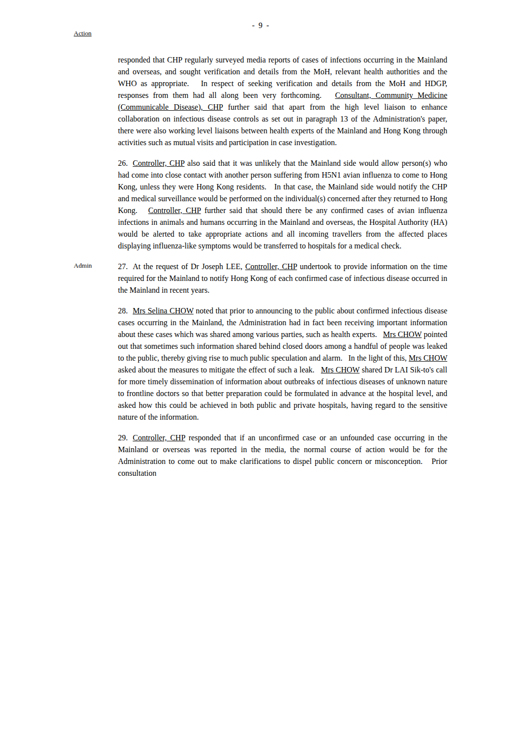Action
- 9 -
responded that CHP regularly surveyed media reports of cases of infections occurring in the Mainland and overseas, and sought verification and details from the MoH, relevant health authorities and the WHO as appropriate. In respect of seeking verification and details from the MoH and HDGP, responses from them had all along been very forthcoming. Consultant, Community Medicine (Communicable Disease), CHP further said that apart from the high level liaison to enhance collaboration on infectious disease controls as set out in paragraph 13 of the Administration's paper, there were also working level liaisons between health experts of the Mainland and Hong Kong through activities such as mutual visits and participation in case investigation.
26. Controller, CHP also said that it was unlikely that the Mainland side would allow person(s) who had come into close contact with another person suffering from H5N1 avian influenza to come to Hong Kong, unless they were Hong Kong residents. In that case, the Mainland side would notify the CHP and medical surveillance would be performed on the individual(s) concerned after they returned to Hong Kong. Controller, CHP further said that should there be any confirmed cases of avian influenza infections in animals and humans occurring in the Mainland and overseas, the Hospital Authority (HA) would be alerted to take appropriate actions and all incoming travellers from the affected places displaying influenza-like symptoms would be transferred to hospitals for a medical check.
Admin
27. At the request of Dr Joseph LEE, Controller, CHP undertook to provide information on the time required for the Mainland to notify Hong Kong of each confirmed case of infectious disease occurred in the Mainland in recent years.
28. Mrs Selina CHOW noted that prior to announcing to the public about confirmed infectious disease cases occurring in the Mainland, the Administration had in fact been receiving important information about these cases which was shared among various parties, such as health experts. Mrs CHOW pointed out that sometimes such information shared behind closed doors among a handful of people was leaked to the public, thereby giving rise to much public speculation and alarm. In the light of this, Mrs CHOW asked about the measures to mitigate the effect of such a leak. Mrs CHOW shared Dr LAI Sik-to's call for more timely dissemination of information about outbreaks of infectious diseases of unknown nature to frontline doctors so that better preparation could be formulated in advance at the hospital level, and asked how this could be achieved in both public and private hospitals, having regard to the sensitive nature of the information.
29. Controller, CHP responded that if an unconfirmed case or an unfounded case occurring in the Mainland or overseas was reported in the media, the normal course of action would be for the Administration to come out to make clarifications to dispel public concern or misconception. Prior consultation